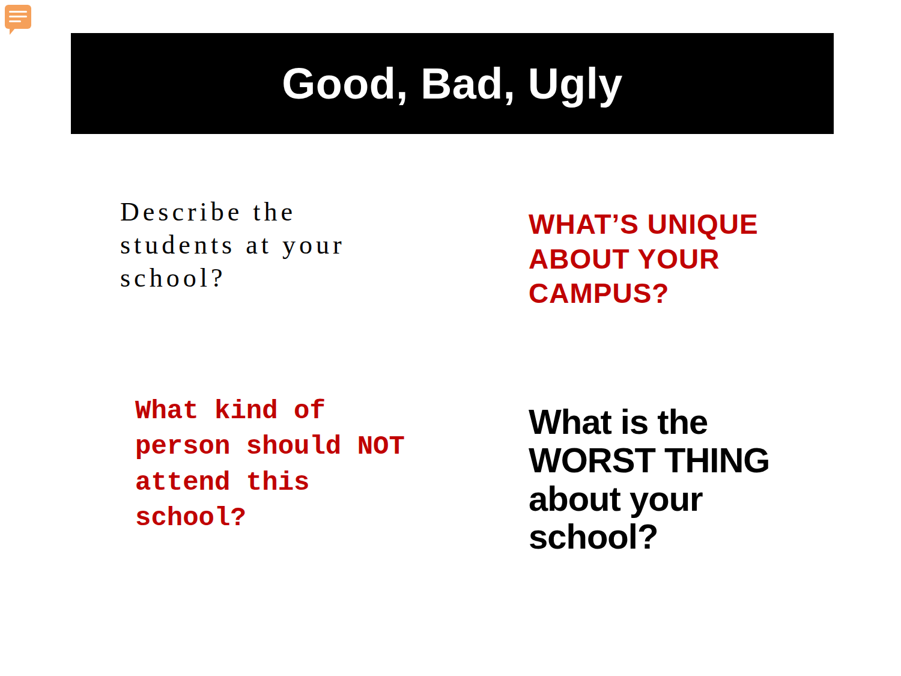Good, Bad, Ugly
Describe the students at your school?
What’s unique about your campus?
What kind of person should NOT attend this school?
What is the worst thing about your school?